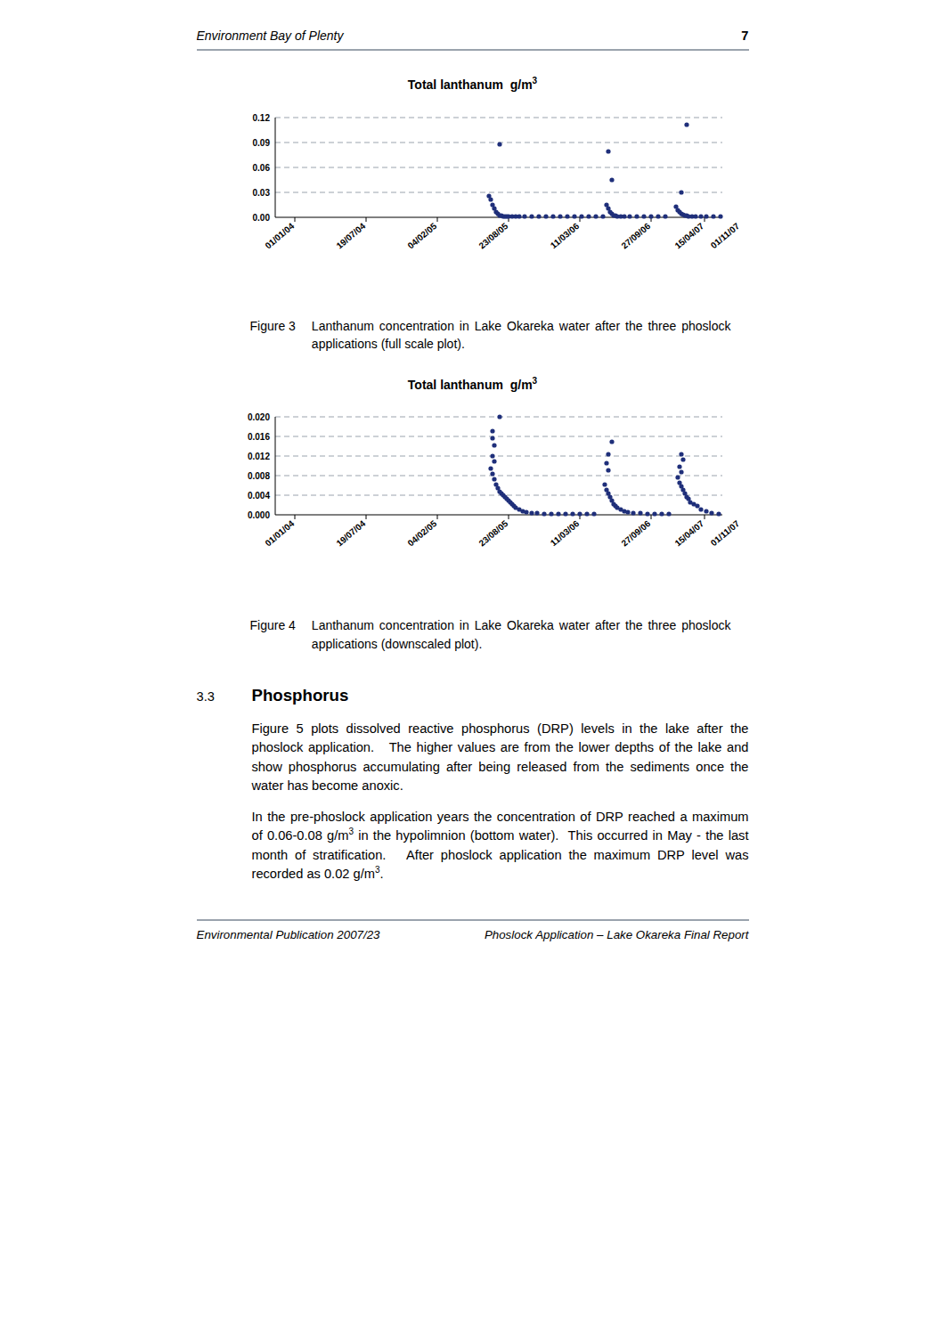Environment Bay of Plenty 7
Total lanthanum g/m3
0.12 0.09 0.06 0.03 0.00 01/01/04 19/07/04 04/02/05 23/08/05 11/03/06 27/09/06 15/04/07 01/11/07
Figure 3 Lanthanum concentration in Lake Okareka water after the three phoslock applications (full scale plot).
Total lanthanum g/m3
0.020 0.016 0.012 0.008 0.004 0.000 01/01/04 19/07/04 04/02/05 23/08/05 11/03/06 27/09/06 15/04/07 01/11/07
Figure 4 Lanthanum concentration in Lake Okareka water after the three phoslock applications (downscaled plot).
3.3
Phosphorus
Figure 5 plots dissolved reactive phosphorus (DRP) levels in the lake after the phoslock application. The higher values are from the lower depths of the lake and show phosphorus accumulating after being released from the sediments once the water has become anoxic.
In the pre-phoslock application years the concentration of DRP reached a maximum of 0.06-0.08 g/m3 in the hypolimnion (bottom water). This occurred in May - the last month of stratification. After phoslock application the maximum DRP level was recorded as 0.02 g/m3.
Environmental Publication 2007/23 Phoslock Application – Lake Okareka Final Report